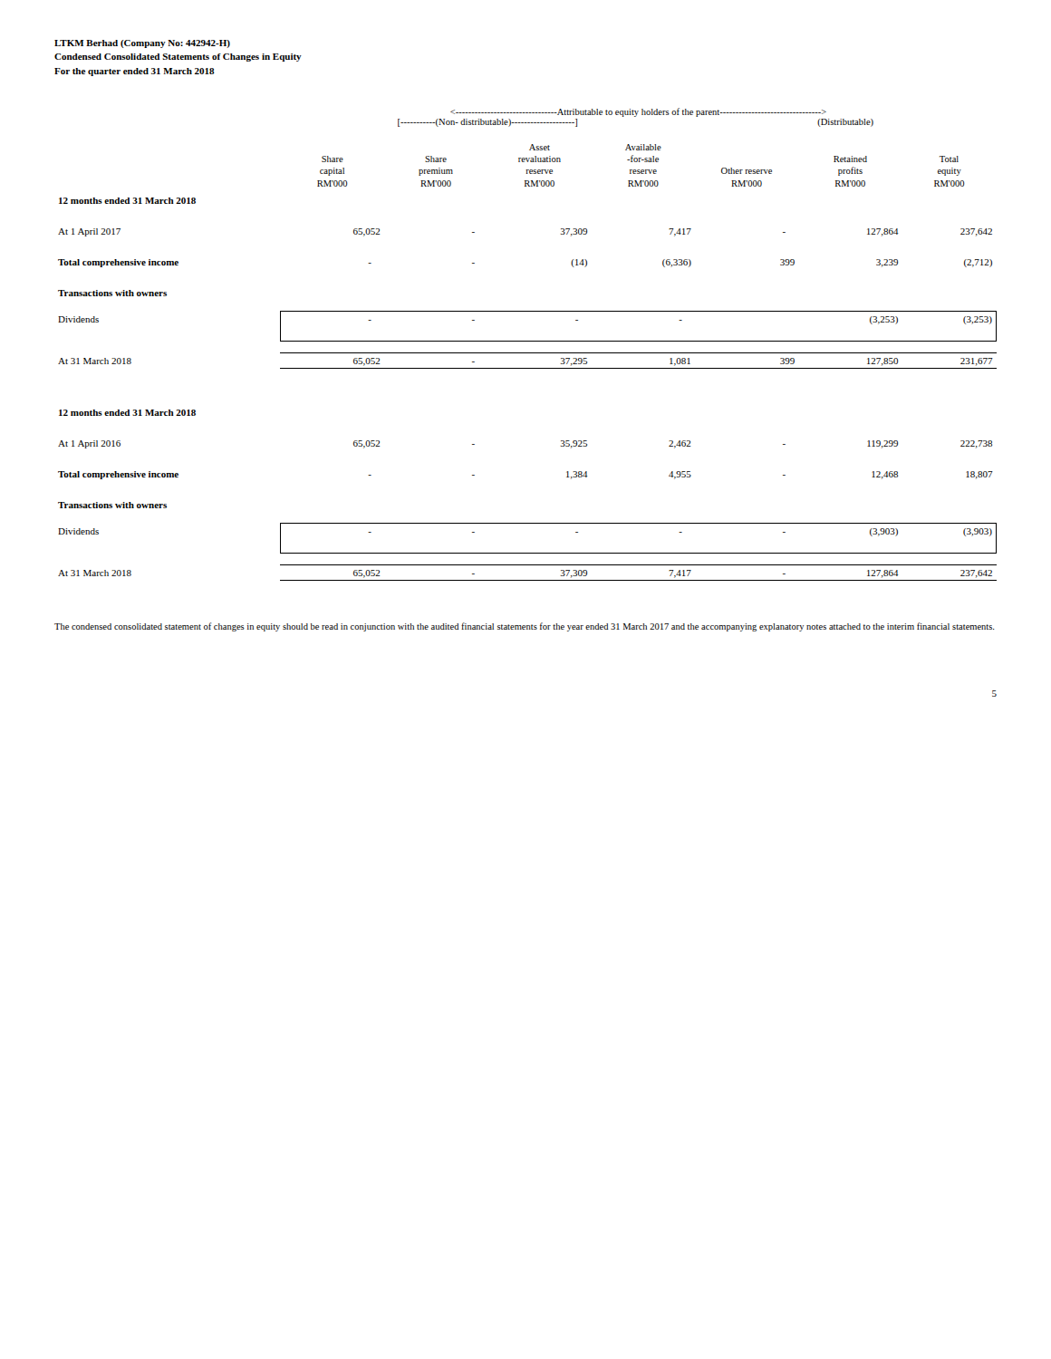LTKM Berhad (Company No: 442942-H)
Condensed Consolidated Statements of Changes in Equity
For the quarter ended 31 March 2018
| | <--------------------------------Attributable to equity holders of the parent--------------------------------> |
| | [-----------(Non- distributable)--------------------] | (Distributable) |
| | Share capital RM'000 | Share premium RM'000 | Asset revaluation reserve RM'000 | Available -for-sale reserve RM'000 | Other reserve RM'000 | Retained profits RM'000 | Total equity RM'000 |
| 12 months ended 31 March 2018 | |
| At 1 April 2017 | 65,052 | - | 37,309 | 7,417 | - | 127,864 | 237,642 |
| Total comprehensive income | - | - | (14) | (6,336) | 399 | 3,239 | (2,712) |
| Transactions with owners | |
| Dividends | - | - | - | - | | (3,253) | (3,253) |
| At 31 March 2018 | 65,052 | - | 37,295 | 1,081 | 399 | 127,850 | 231,677 |
| 12 months ended 31 March 2018 | |
| At 1 April 2016 | 65,052 | - | 35,925 | 2,462 | - | 119,299 | 222,738 |
| Total comprehensive income | - | - | 1,384 | 4,955 | - | 12,468 | 18,807 |
| Transactions with owners | |
| Dividends | - | - | - | - | - | (3,903) | (3,903) |
| At 31 March 2018 | 65,052 | - | 37,309 | 7,417 | - | 127,864 | 237,642 |
The condensed consolidated statement of changes in equity should be read in conjunction with the audited financial statements for the year ended 31 March 2017 and the accompanying explanatory notes attached to the interim financial statements.
5